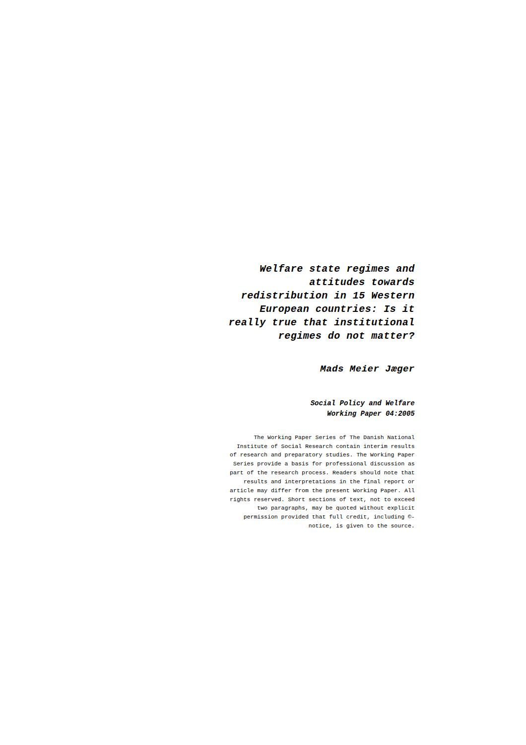Welfare state regimes and attitudes towards redistribution in 15 Western European countries: Is it really true that institutional regimes do not matter?
Mads Meier Jæger
Social Policy and Welfare
Working Paper 04:2005
The Working Paper Series of The Danish National Institute of Social Research contain interim results of research and preparatory studies. The Working Paper Series provide a basis for professional discussion as part of the research process. Readers should note that results and interpretations in the final report or article may differ from the present Working Paper. All rights reserved. Short sections of text, not to exceed two paragraphs, may be quoted without explicit permission provided that full credit, including ©-notice, is given to the source.